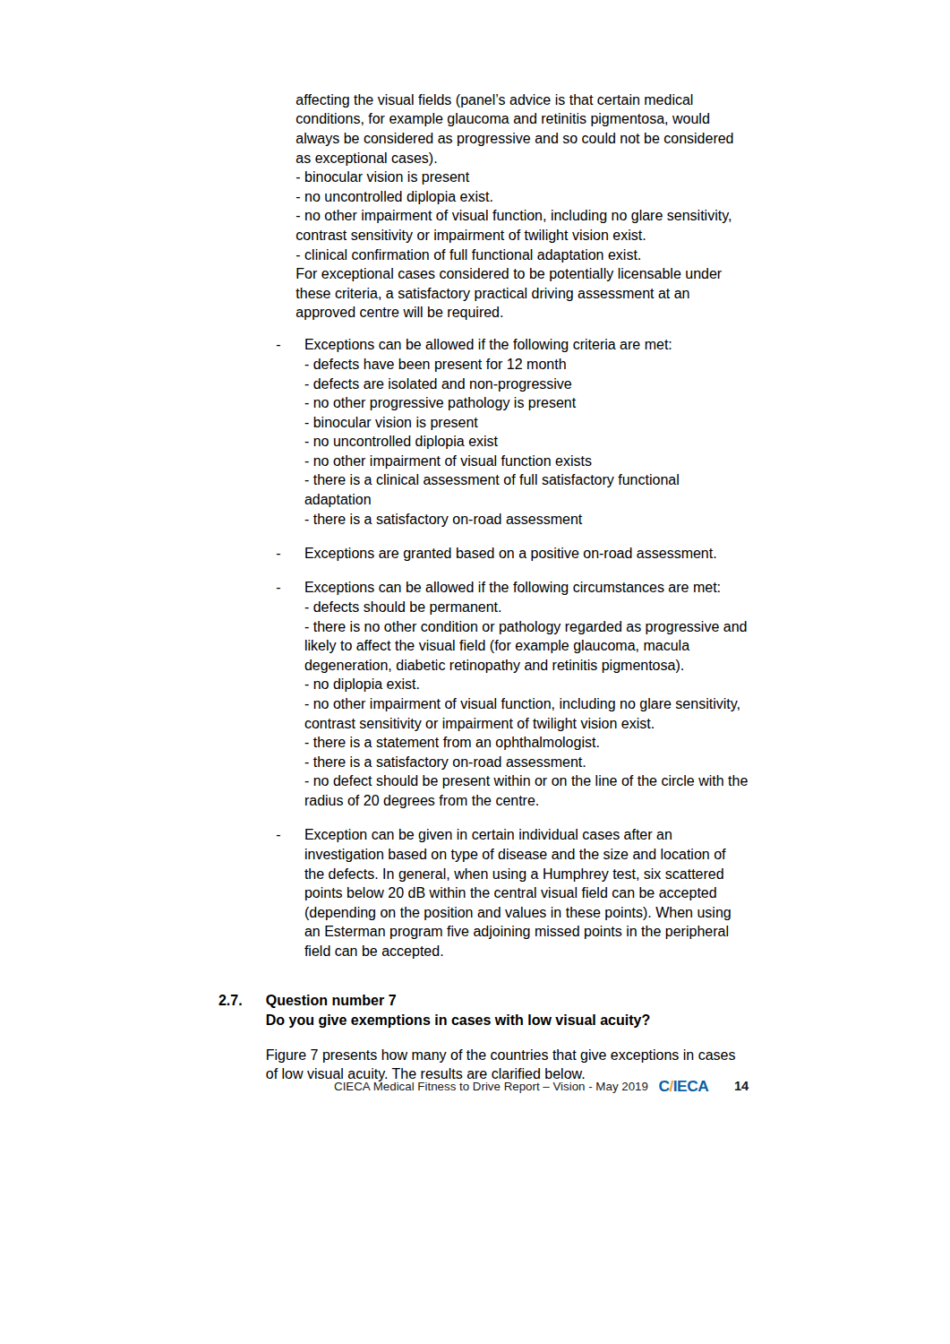affecting the visual fields (panel’s advice is that certain medical conditions, for example glaucoma and retinitis pigmentosa, would always be considered as progressive and so could not be considered as exceptional cases).
- binocular vision is present
- no uncontrolled diplopia exist.
- no other impairment of visual function, including no glare sensitivity, contrast sensitivity or impairment of twilight vision exist.
- clinical confirmation of full functional adaptation exist.
For exceptional cases considered to be potentially licensable under these criteria, a satisfactory practical driving assessment at an approved centre will be required.
Exceptions can be allowed if the following criteria are met:
- defects have been present for 12 month
- defects are isolated and non-progressive
- no other progressive pathology is present
- binocular vision is present
- no uncontrolled diplopia exist
- no other impairment of visual function exists
- there is a clinical assessment of full satisfactory functional adaptation
- there is a satisfactory on-road assessment
Exceptions are granted based on a positive on-road assessment.
Exceptions can be allowed if the following circumstances are met:
- defects should be permanent.
- there is no other condition or pathology regarded as progressive and likely to affect the visual field (for example glaucoma, macula degeneration, diabetic retinopathy and retinitis pigmentosa).
- no diplopia exist.
- no other impairment of visual function, including no glare sensitivity, contrast sensitivity or impairment of twilight vision exist.
- there is a statement from an ophthalmologist.
- there is a satisfactory on-road assessment.
- no defect should be present within or on the line of the circle with the radius of 20 degrees from the centre.
Exception can be given in certain individual cases after an investigation based on type of disease and the size and location of the defects. In general, when using a Humphrey test, six scattered points below 20 dB within the central visual field can be accepted (depending on the position and values in these points). When using an Esterman program five adjoining missed points in the peripheral field can be accepted.
2.7. Question number 7
Do you give exemptions in cases with low visual acuity?
Figure 7 presents how many of the countries that give exceptions in cases of low visual acuity. The results are clarified below.
CIECA Medical Fitness to Drive Report – Vision - May 2019 C/IECA 14